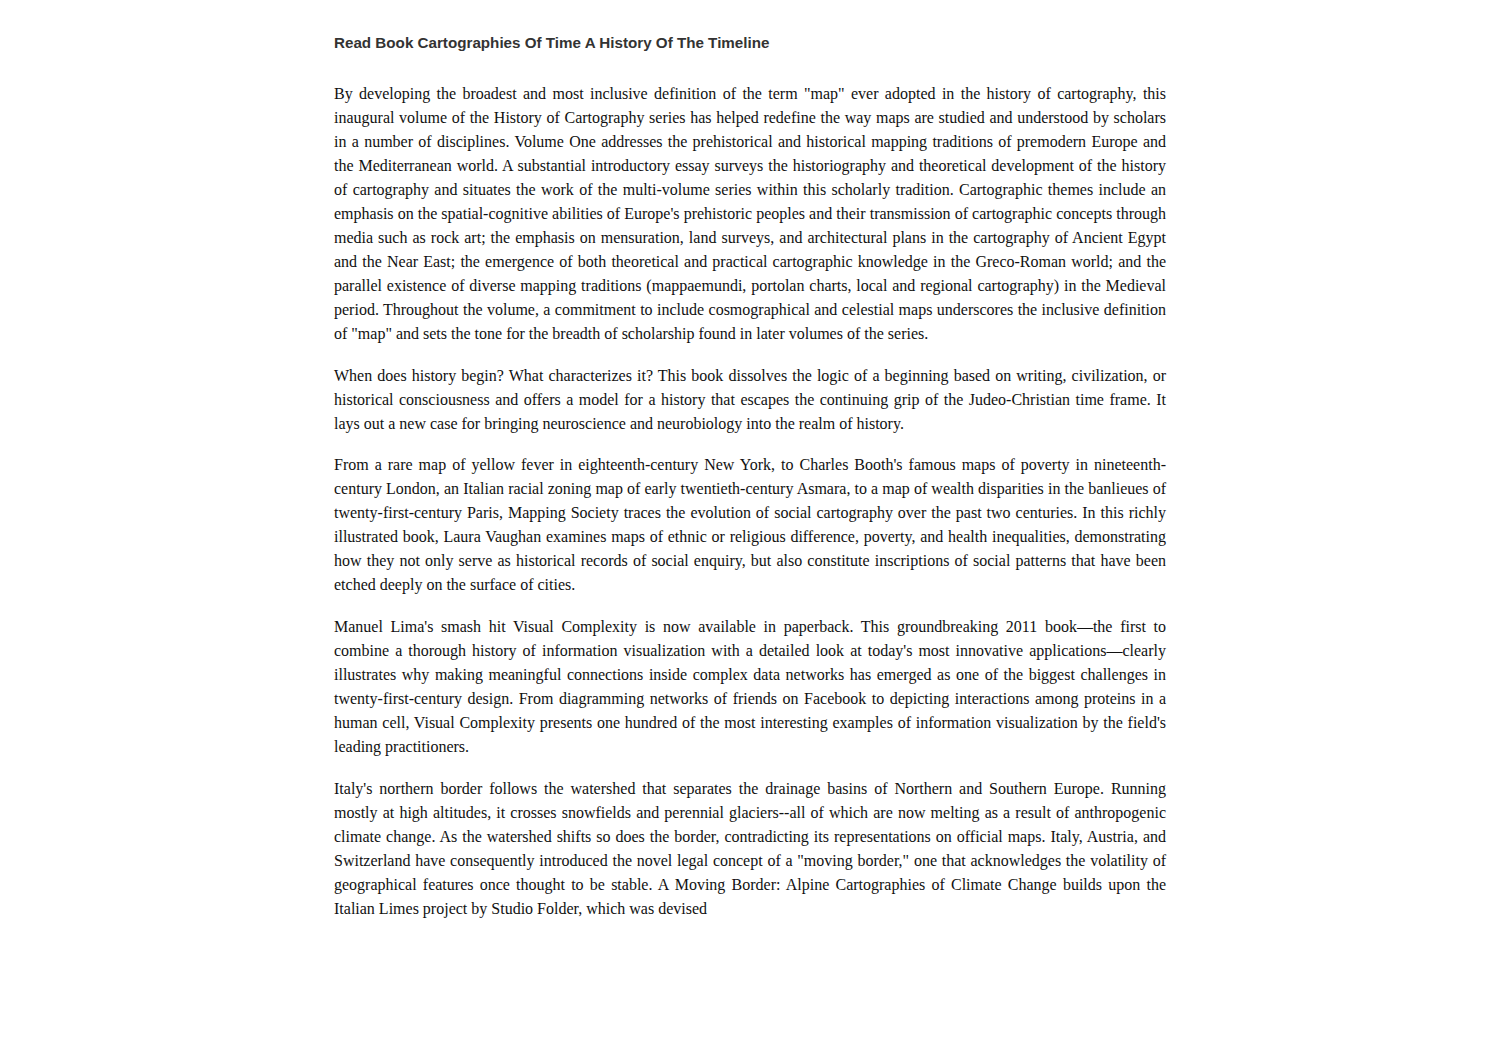Read Book Cartographies Of Time A History Of The Timeline
By developing the broadest and most inclusive definition of the term "map" ever adopted in the history of cartography, this inaugural volume of the History of Cartography series has helped redefine the way maps are studied and understood by scholars in a number of disciplines. Volume One addresses the prehistorical and historical mapping traditions of premodern Europe and the Mediterranean world. A substantial introductory essay surveys the historiography and theoretical development of the history of cartography and situates the work of the multi-volume series within this scholarly tradition. Cartographic themes include an emphasis on the spatial-cognitive abilities of Europe's prehistoric peoples and their transmission of cartographic concepts through media such as rock art; the emphasis on mensuration, land surveys, and architectural plans in the cartography of Ancient Egypt and the Near East; the emergence of both theoretical and practical cartographic knowledge in the Greco-Roman world; and the parallel existence of diverse mapping traditions (mappaemundi, portolan charts, local and regional cartography) in the Medieval period. Throughout the volume, a commitment to include cosmographical and celestial maps underscores the inclusive definition of "map" and sets the tone for the breadth of scholarship found in later volumes of the series.
When does history begin? What characterizes it? This book dissolves the logic of a beginning based on writing, civilization, or historical consciousness and offers a model for a history that escapes the continuing grip of the Judeo-Christian time frame. It lays out a new case for bringing neuroscience and neurobiology into the realm of history.
From a rare map of yellow fever in eighteenth-century New York, to Charles Booth's famous maps of poverty in nineteenth-century London, an Italian racial zoning map of early twentieth-century Asmara, to a map of wealth disparities in the banlieues of twenty-first-century Paris, Mapping Society traces the evolution of social cartography over the past two centuries. In this richly illustrated book, Laura Vaughan examines maps of ethnic or religious difference, poverty, and health inequalities, demonstrating how they not only serve as historical records of social enquiry, but also constitute inscriptions of social patterns that have been etched deeply on the surface of cities.
Manuel Lima's smash hit Visual Complexity is now available in paperback. This groundbreaking 2011 book—the first to combine a thorough history of information visualization with a detailed look at today's most innovative applications—clearly illustrates why making meaningful connections inside complex data networks has emerged as one of the biggest challenges in twenty-first-century design. From diagramming networks of friends on Facebook to depicting interactions among proteins in a human cell, Visual Complexity presents one hundred of the most interesting examples of information visualization by the field's leading practitioners.
Italy's northern border follows the watershed that separates the drainage basins of Northern and Southern Europe. Running mostly at high altitudes, it crosses snowfields and perennial glaciers--all of which are now melting as a result of anthropogenic climate change. As the watershed shifts so does the border, contradicting its representations on official maps. Italy, Austria, and Switzerland have consequently introduced the novel legal concept of a "moving border," one that acknowledges the volatility of geographical features once thought to be stable. A Moving Border: Alpine Cartographies of Climate Change builds upon the Italian Limes project by Studio Folder, which was devised